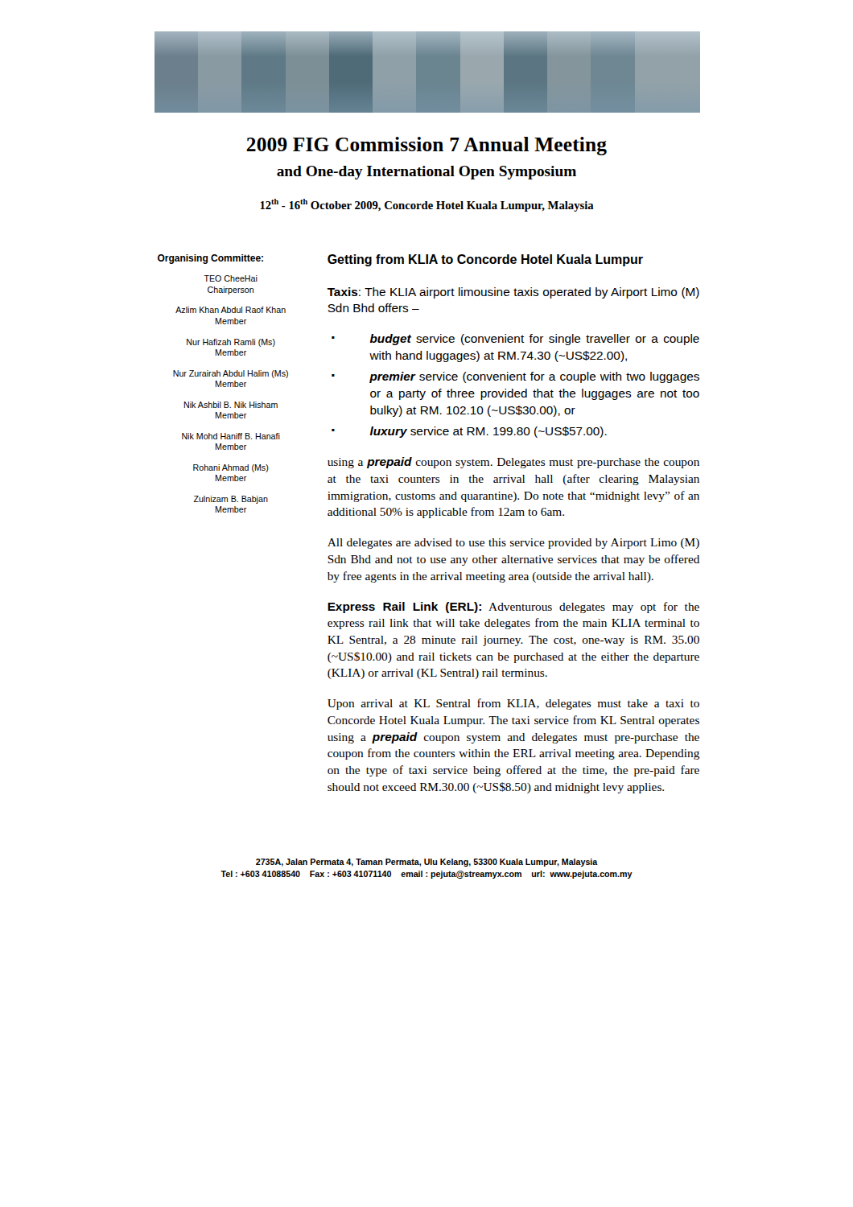2009 FIG Commission 7 Annual Meeting
and One-day International Open Symposium
12th - 16th October 2009, Concorde Hotel Kuala Lumpur, Malaysia
Organising Committee:
TEO CheeHai Chairperson
Azlim Khan Abdul Raof Khan Member
Nur Hafizah Ramli (Ms) Member
Nur Zurairah Abdul Halim (Ms) Member
Nik Ashbil B. Nik Hisham Member
Nik Mohd Haniff B. Hanafi Member
Rohani Ahmad (Ms) Member
Zulnizam B. Babjan Member
Getting from KLIA to Concorde Hotel Kuala Lumpur
Taxis: The KLIA airport limousine taxis operated by Airport Limo (M) Sdn Bhd offers –
budget service (convenient for single traveller or a couple with hand luggages) at RM.74.30 (~US$22.00),
premier service (convenient for a couple with two luggages or a party of three provided that the luggages are not too bulky) at RM. 102.10 (~US$30.00), or
luxury service at RM. 199.80 (~US$57.00).
using a prepaid coupon system. Delegates must pre-purchase the coupon at the taxi counters in the arrival hall (after clearing Malaysian immigration, customs and quarantine). Do note that “midnight levy” of an additional 50% is applicable from 12am to 6am.
All delegates are advised to use this service provided by Airport Limo (M) Sdn Bhd and not to use any other alternative services that may be offered by free agents in the arrival meeting area (outside the arrival hall).
Express Rail Link (ERL): Adventurous delegates may opt for the express rail link that will take delegates from the main KLIA terminal to KL Sentral, a 28 minute rail journey. The cost, one-way is RM. 35.00 (~US$10.00) and rail tickets can be purchased at the either the departure (KLIA) or arrival (KL Sentral) rail terminus.
Upon arrival at KL Sentral from KLIA, delegates must take a taxi to Concorde Hotel Kuala Lumpur. The taxi service from KL Sentral operates using a prepaid coupon system and delegates must pre-purchase the coupon from the counters within the ERL arrival meeting area. Depending on the type of taxi service being offered at the time, the pre-paid fare should not exceed RM.30.00 (~US$8.50) and midnight levy applies.
2735A, Jalan Permata 4, Taman Permata, Ulu Kelang, 53300 Kuala Lumpur, Malaysia
Tel : +603 41088540 Fax : +603 41071140 email : pejuta@streamyx.com url: www.pejuta.com.my